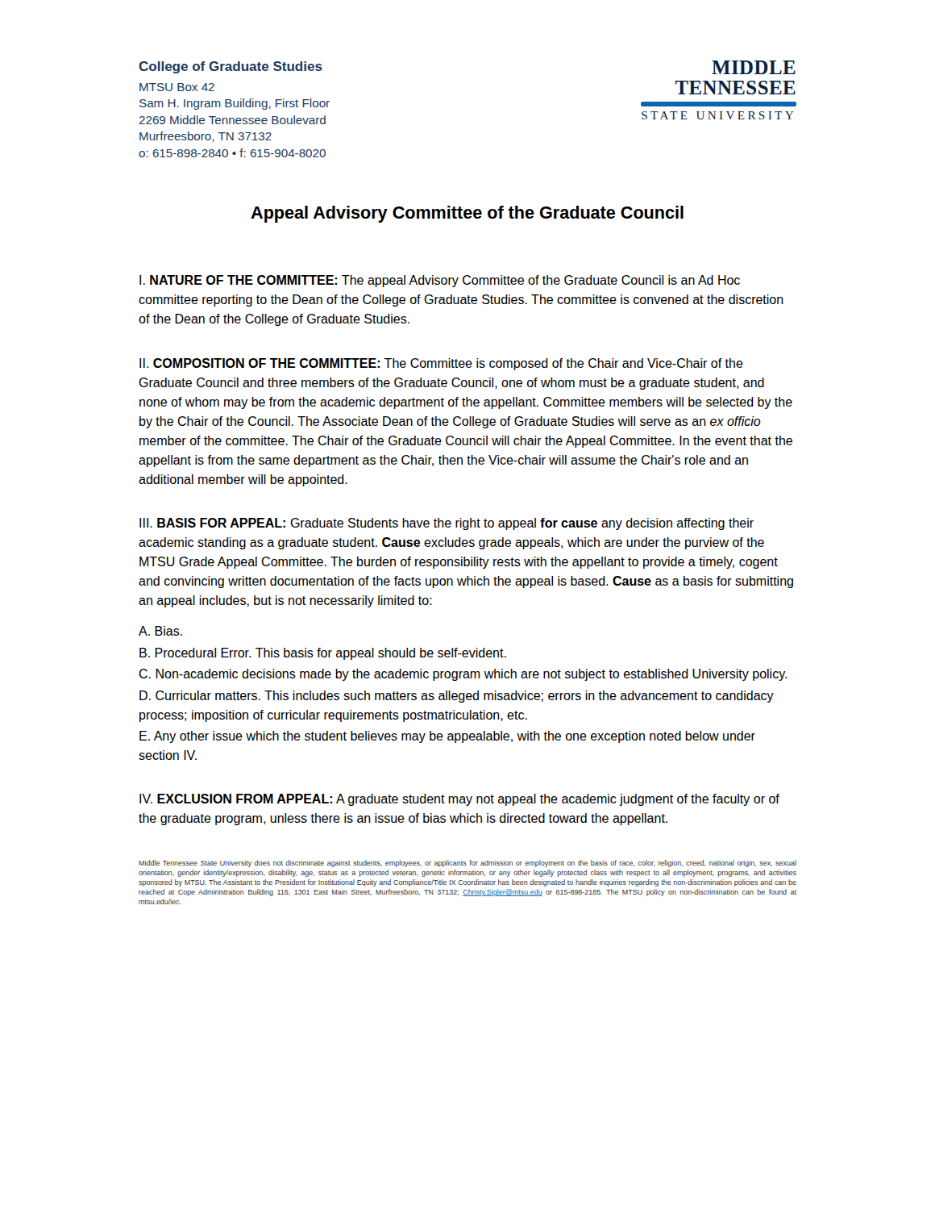College of Graduate Studies MTSU Box 42
Sam H. Ingram Building, First Floor
2269 Middle Tennessee Boulevard
Murfreesboro, TN 37132
o: 615-898-2840 • f: 615-904-8020
MIDDLE TENNESSEE STATE UNIVERSITY
Appeal Advisory Committee of the Graduate Council
I. NATURE OF THE COMMITTEE: The appeal Advisory Committee of the Graduate Council is an Ad Hoc committee reporting to the Dean of the College of Graduate Studies. The committee is convened at the discretion of the Dean of the College of Graduate Studies.
II. COMPOSITION OF THE COMMITTEE: The Committee is composed of the Chair and Vice-Chair of the Graduate Council and three members of the Graduate Council, one of whom must be a graduate student, and none of whom may be from the academic department of the appellant. Committee members will be selected by the by the Chair of the Council. The Associate Dean of the College of Graduate Studies will serve as an ex officio member of the committee. The Chair of the Graduate Council will chair the Appeal Committee. In the event that the appellant is from the same department as the Chair, then the Vice-chair will assume the Chair's role and an additional member will be appointed.
III. BASIS FOR APPEAL: Graduate Students have the right to appeal for cause any decision affecting their academic standing as a graduate student. Cause excludes grade appeals, which are under the purview of the MTSU Grade Appeal Committee. The burden of responsibility rests with the appellant to provide a timely, cogent and convincing written documentation of the facts upon which the appeal is based. Cause as a basis for submitting an appeal includes, but is not necessarily limited to:
A. Bias.
B. Procedural Error. This basis for appeal should be self-evident.
C. Non-academic decisions made by the academic program which are not subject to established University policy.
D. Curricular matters. This includes such matters as alleged misadvice; errors in the advancement to candidacy process; imposition of curricular requirements postmatriculation, etc.
E. Any other issue which the student believes may be appealable, with the one exception noted below under section IV.
IV. EXCLUSION FROM APPEAL: A graduate student may not appeal the academic judgment of the faculty or of the graduate program, unless there is an issue of bias which is directed toward the appellant.
Middle Tennessee State University does not discriminate against students, employees, or applicants for admission or employment on the basis of race, color, religion, creed, national origin, sex, sexual orientation, gender identity/expression, disability, age, status as a protected veteran, genetic information, or any other legally protected class with respect to all employment, programs, and activities sponsored by MTSU. The Assistant to the President for Institutional Equity and Compliance/Title IX Coordinator has been designated to handle inquiries regarding the non-discrimination policies and can be reached at Cope Administration Building 116, 1301 East Main Street, Murfreesboro, TN 37132; Christy.Sigler@mtsu.edu or 615-898-2185. The MTSU policy on non-discrimination can be found at mtsu.edu/iec.